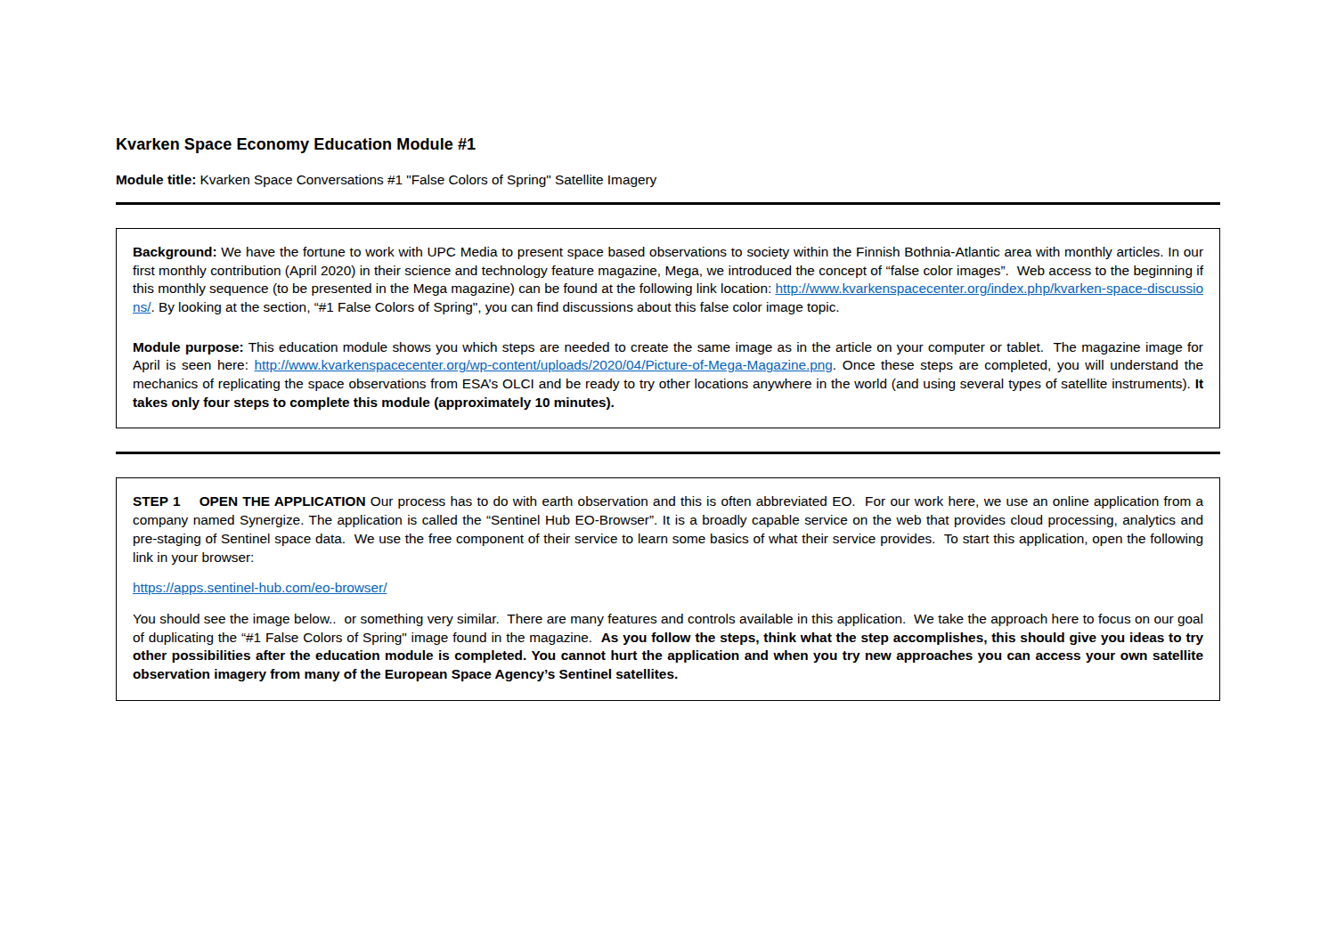Kvarken Space Economy Education Module #1
Module title: Kvarken Space Conversations #1 "False Colors of Spring" Satellite Imagery
Background: We have the fortune to work with UPC Media to present space based observations to society within the Finnish Bothnia-Atlantic area with monthly articles. In our first monthly contribution (April 2020) in their science and technology feature magazine, Mega, we introduced the concept of “false color images”. Web access to the beginning if this monthly sequence (to be presented in the Mega magazine) can be found at the following link location: http://www.kvarkenspacecenter.org/index.php/kvarken-space-discussions/. By looking at the section, “#1 False Colors of Spring", you can find discussions about this false color image topic.
Module purpose: This education module shows you which steps are needed to create the same image as in the article on your computer or tablet. The magazine image for April is seen here: http://www.kvarkenspacecenter.org/wp-content/uploads/2020/04/Picture-of-Mega-Magazine.png. Once these steps are completed, you will understand the mechanics of replicating the space observations from ESA’s OLCI and be ready to try other locations anywhere in the world (and using several types of satellite instruments). It takes only four steps to complete this module (approximately 10 minutes).
STEP 1 OPEN THE APPLICATION Our process has to do with earth observation and this is often abbreviated EO. For our work here, we use an online application from a company named Synergize. The application is called the “Sentinel Hub EO-Browser”. It is a broadly capable service on the web that provides cloud processing, analytics and pre-staging of Sentinel space data. We use the free component of their service to learn some basics of what their service provides. To start this application, open the following link in your browser:
https://apps.sentinel-hub.com/eo-browser/
You should see the image below.. or something very similar. There are many features and controls available in this application. We take the approach here to focus on our goal of duplicating the “#1 False Colors of Spring" image found in the magazine. As you follow the steps, think what the step accomplishes, this should give you ideas to try other possibilities after the education module is completed. You cannot hurt the application and when you try new approaches you can access your own satellite observation imagery from many of the European Space Agency’s Sentinel satellites.